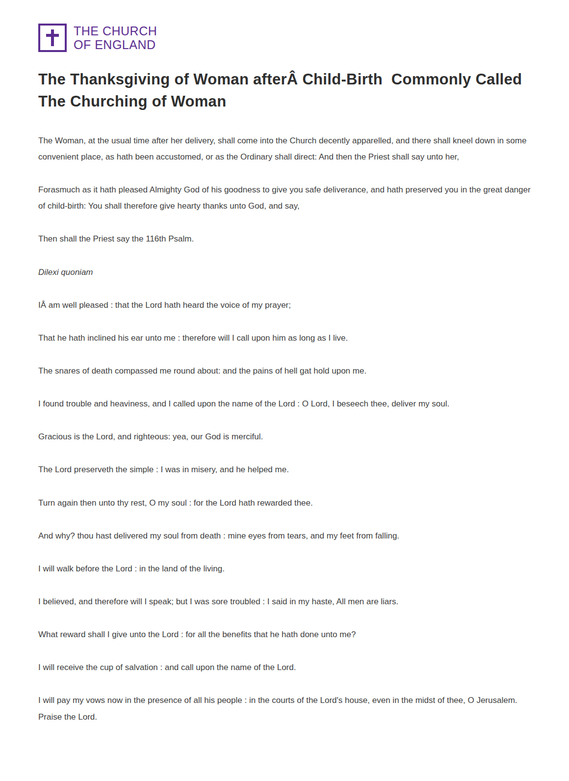The Church
of England
The Thanksgiving of Woman afterÂ Child-Birth Commonly Called The Churching of Woman
The Woman, at the usual time after her delivery, shall come into the Church decently apparelled, and there shall kneel down in some convenient place, as hath been accustomed, or as the Ordinary shall direct: And then the Priest shall say unto her,
Forasmuch as it hath pleased Almighty God of his goodness to give you safe deliverance, and hath preserved you in the great danger of child-birth: You shall therefore give hearty thanks unto God, and say,
Then shall the Priest say the 116th Psalm.
Dilexi quoniam
IÂ am well pleased : that the Lord hath heard the voice of my prayer;
That he hath inclined his ear unto me : therefore will I call upon him as long as I live.
The snares of death compassed me round about: and the pains of hell gat hold upon me.
I found trouble and heaviness, and I called upon the name of the Lord : O Lord, I beseech thee, deliver my soul.
Gracious is the Lord, and righteous: yea, our God is merciful.
The Lord preserveth the simple : I was in misery, and he helped me.
Turn again then unto thy rest, O my soul : for the Lord hath rewarded thee.
And why? thou hast delivered my soul from death : mine eyes from tears, and my feet from falling.
I will walk before the Lord : in the land of the living.
I believed, and therefore will I speak; but I was sore troubled : I said in my haste, All men are liars.
What reward shall I give unto the Lord : for all the benefits that he hath done unto me?
I will receive the cup of salvation : and call upon the name of the Lord.
I will pay my vows now in the presence of all his people : in the courts of the Lord's house, even in the midst of thee, O Jerusalem. Praise the Lord.